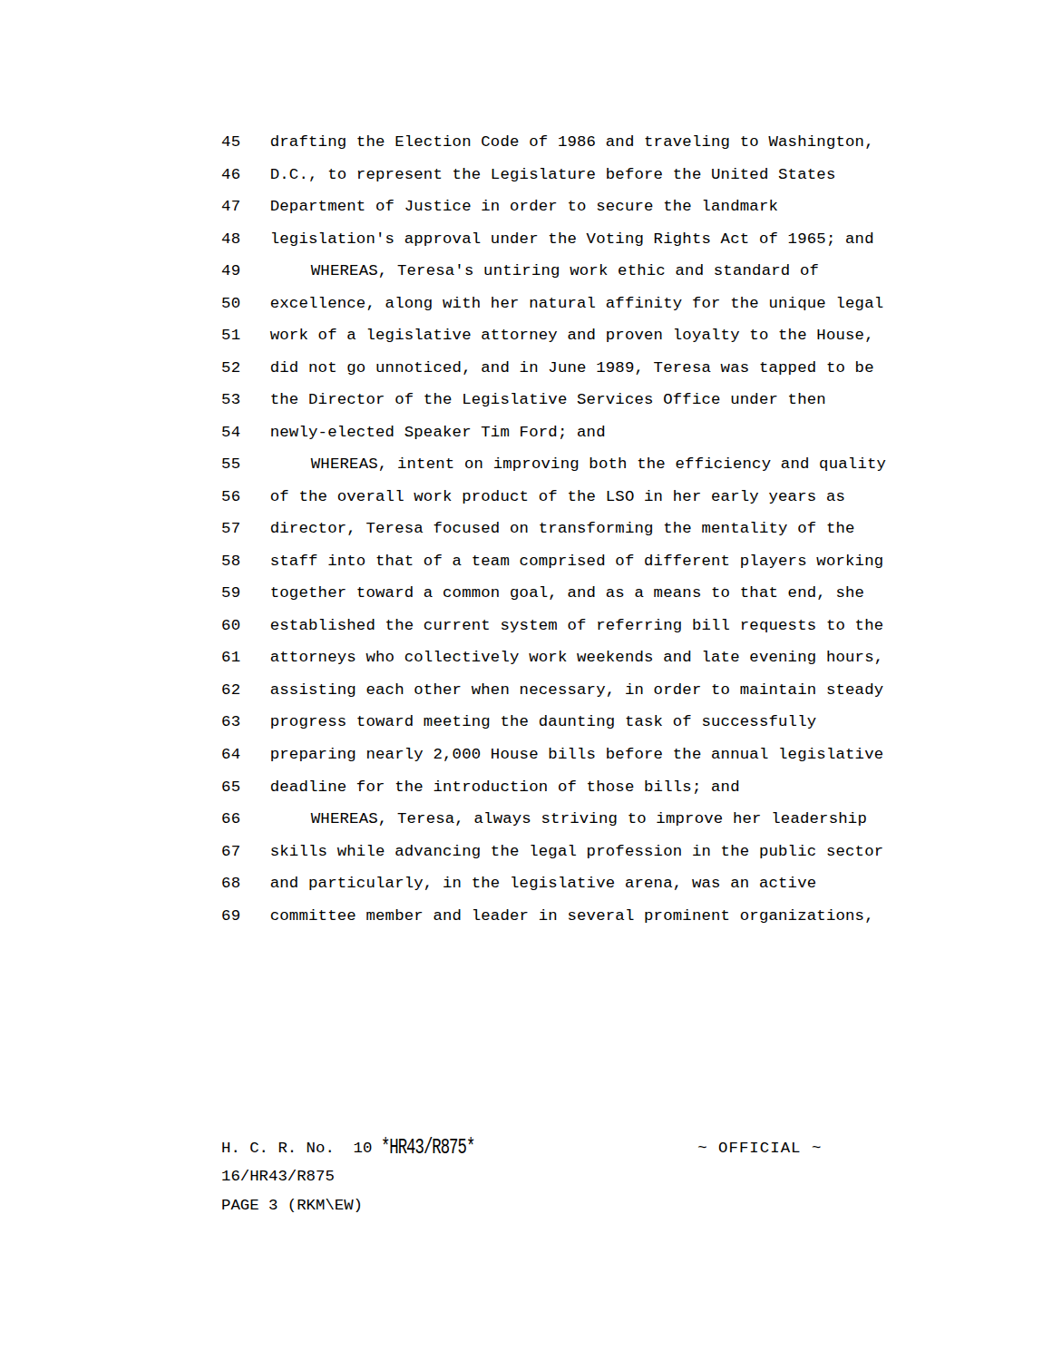45 drafting the Election Code of 1986 and traveling to Washington,
46 D.C., to represent the Legislature before the United States
47 Department of Justice in order to secure the landmark
48 legislation's approval under the Voting Rights Act of 1965; and
49 WHEREAS, Teresa's untiring work ethic and standard of
50 excellence, along with her natural affinity for the unique legal
51 work of a legislative attorney and proven loyalty to the House,
52 did not go unnoticed, and in June 1989, Teresa was tapped to be
53 the Director of the Legislative Services Office under then
54 newly-elected Speaker Tim Ford; and
55 WHEREAS, intent on improving both the efficiency and quality
56 of the overall work product of the LSO in her early years as
57 director, Teresa focused on transforming the mentality of the
58 staff into that of a team comprised of different players working
59 together toward a common goal, and as a means to that end, she
60 established the current system of referring bill requests to the
61 attorneys who collectively work weekends and late evening hours,
62 assisting each other when necessary, in order to maintain steady
63 progress toward meeting the daunting task of successfully
64 preparing nearly 2,000 House bills before the annual legislative
65 deadline for the introduction of those bills; and
66 WHEREAS, Teresa, always striving to improve her leadership
67 skills while advancing the legal profession in the public sector
68 and particularly, in the legislative arena, was an active
69 committee member and leader in several prominent organizations,
H. C. R. No. 10 *HR43/R875* ~ OFFICIAL ~
16/HR43/R875
PAGE 3 (RKM\EW)